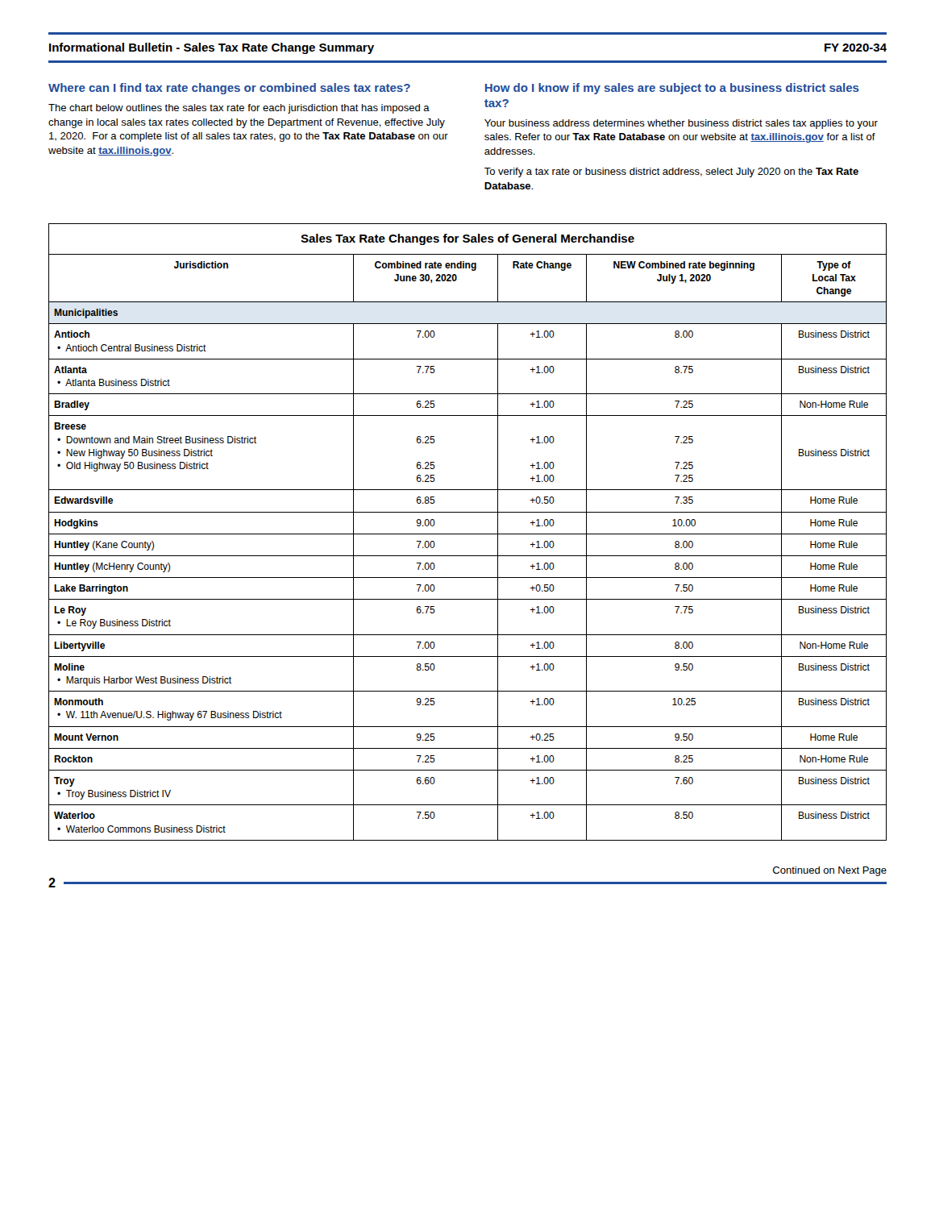Informational Bulletin - Sales Tax Rate Change Summary
FY 2020-34
Where can I find tax rate changes or combined sales tax rates?
The chart below outlines the sales tax rate for each jurisdiction that has imposed a change in local sales tax rates collected by the Department of Revenue, effective July 1, 2020. For a complete list of all sales tax rates, go to the Tax Rate Database on our website at tax.illinois.gov.
How do I know if my sales are subject to a business district sales tax?
Your business address determines whether business district sales tax applies to your sales. Refer to our Tax Rate Database on our website at tax.illinois.gov for a list of addresses.
To verify a tax rate or business district address, select July 2020 on the Tax Rate Database.
Sales Tax Rate Changes for Sales of General Merchandise
| Jurisdiction | Combined rate ending June 30, 2020 | Rate Change | NEW Combined rate beginning July 1, 2020 | Type of Local Tax Change |
| --- | --- | --- | --- | --- |
| Municipalities |
| Antioch • Antioch Central Business District | 7.00 | +1.00 | 8.00 | Business District |
| Atlanta • Atlanta Business District | 7.75 | +1.00 | 8.75 | Business District |
| Bradley | 6.25 | +1.00 | 7.25 | Non-Home Rule |
| Breese • Downtown and Main Street Business District • New Highway 50 Business District • Old Highway 50 Business District | 6.25 6.25 6.25 | +1.00 +1.00 +1.00 | 7.25 7.25 7.25 | Business District |
| Edwardsville | 6.85 | +0.50 | 7.35 | Home Rule |
| Hodgkins | 9.00 | +1.00 | 10.00 | Home Rule |
| Huntley (Kane County) | 7.00 | +1.00 | 8.00 | Home Rule |
| Huntley (McHenry County) | 7.00 | +1.00 | 8.00 | Home Rule |
| Lake Barrington | 7.00 | +0.50 | 7.50 | Home Rule |
| Le Roy • Le Roy Business District | 6.75 | +1.00 | 7.75 | Business District |
| Libertyville | 7.00 | +1.00 | 8.00 | Non-Home Rule |
| Moline • Marquis Harbor West Business District | 8.50 | +1.00 | 9.50 | Business District |
| Monmouth • W. 11th Avenue/U.S. Highway 67 Business District | 9.25 | +1.00 | 10.25 | Business District |
| Mount Vernon | 9.25 | +0.25 | 9.50 | Home Rule |
| Rockton | 7.25 | +1.00 | 8.25 | Non-Home Rule |
| Troy • Troy Business District IV | 6.60 | +1.00 | 7.60 | Business District |
| Waterloo • Waterloo Commons Business District | 7.50 | +1.00 | 8.50 | Business District |
Continued on Next Page
2